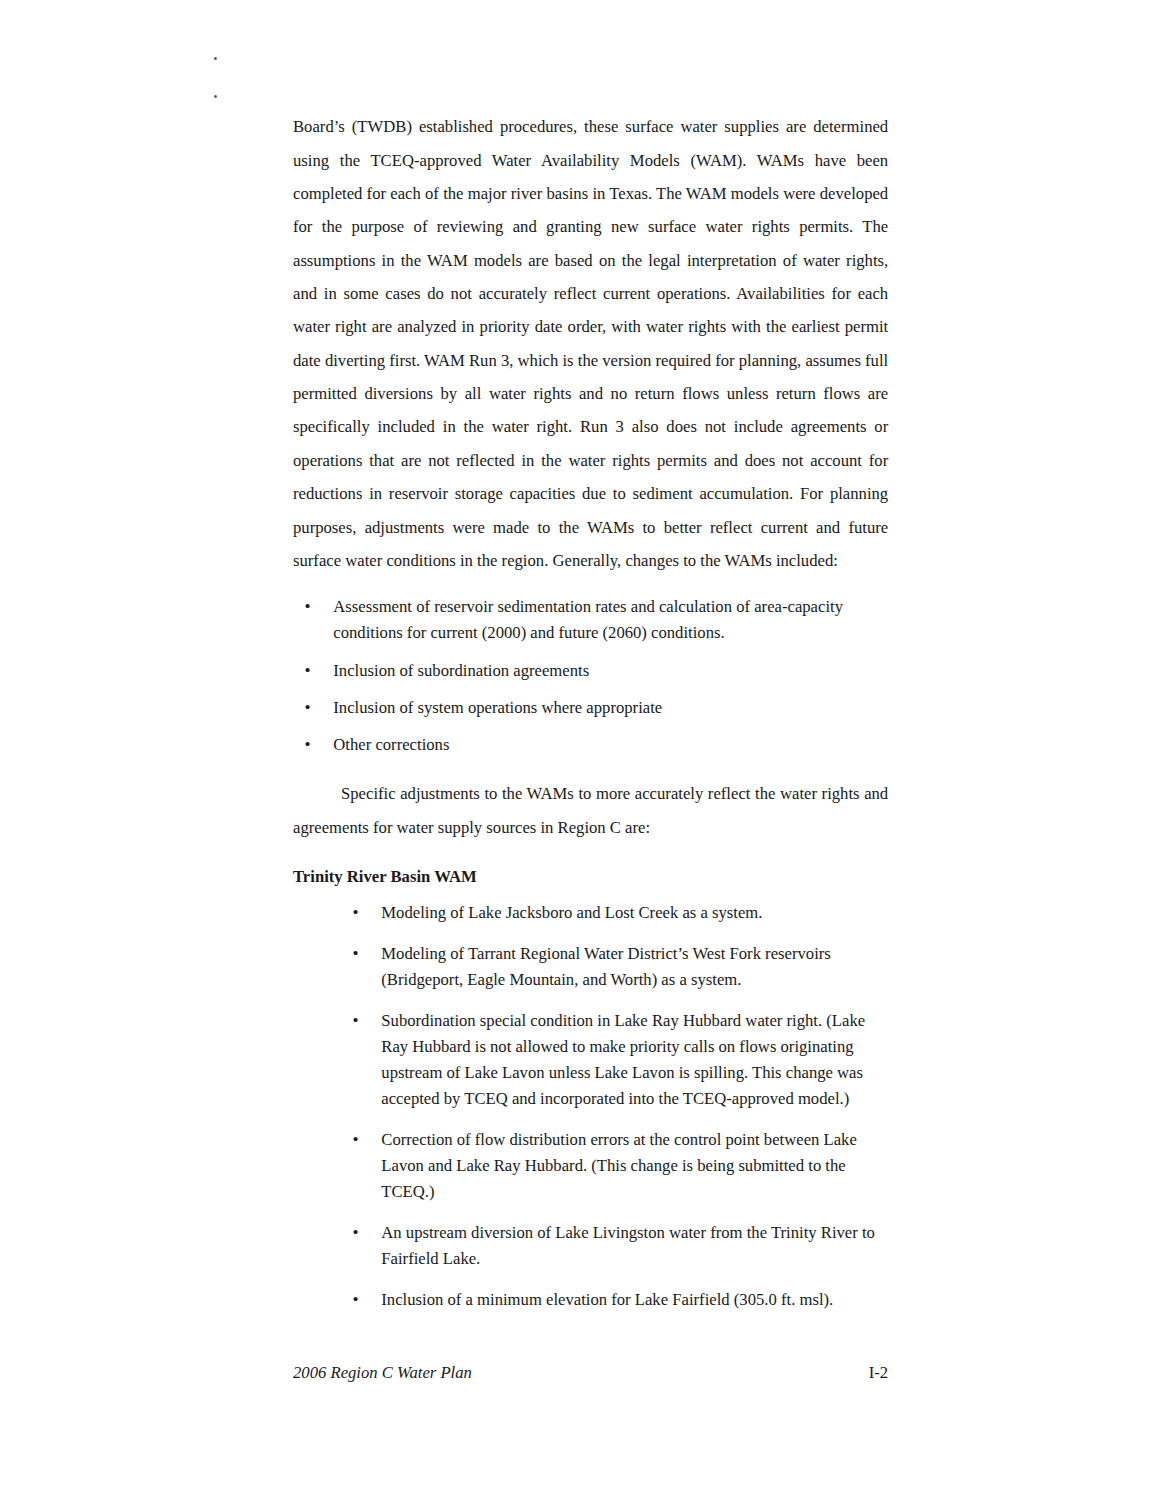•
•
Board’s (TWDB) established procedures, these surface water supplies are determined using the TCEQ-approved Water Availability Models (WAM). WAMs have been completed for each of the major river basins in Texas. The WAM models were developed for the purpose of reviewing and granting new surface water rights permits. The assumptions in the WAM models are based on the legal interpretation of water rights, and in some cases do not accurately reflect current operations. Availabilities for each water right are analyzed in priority date order, with water rights with the earliest permit date diverting first. WAM Run 3, which is the version required for planning, assumes full permitted diversions by all water rights and no return flows unless return flows are specifically included in the water right. Run 3 also does not include agreements or operations that are not reflected in the water rights permits and does not account for reductions in reservoir storage capacities due to sediment accumulation. For planning purposes, adjustments were made to the WAMs to better reflect current and future surface water conditions in the region. Generally, changes to the WAMs included:
Assessment of reservoir sedimentation rates and calculation of area-capacity conditions for current (2000) and future (2060) conditions.
Inclusion of subordination agreements
Inclusion of system operations where appropriate
Other corrections
Specific adjustments to the WAMs to more accurately reflect the water rights and agreements for water supply sources in Region C are:
Trinity River Basin WAM
Modeling of Lake Jacksboro and Lost Creek as a system.
Modeling of Tarrant Regional Water District’s West Fork reservoirs (Bridgeport, Eagle Mountain, and Worth) as a system.
Subordination special condition in Lake Ray Hubbard water right. (Lake Ray Hubbard is not allowed to make priority calls on flows originating upstream of Lake Lavon unless Lake Lavon is spilling. This change was accepted by TCEQ and incorporated into the TCEQ-approved model.)
Correction of flow distribution errors at the control point between Lake Lavon and Lake Ray Hubbard. (This change is being submitted to the TCEQ.)
An upstream diversion of Lake Livingston water from the Trinity River to Fairfield Lake.
Inclusion of a minimum elevation for Lake Fairfield (305.0 ft. msl).
2006 Region C Water Plan I-2